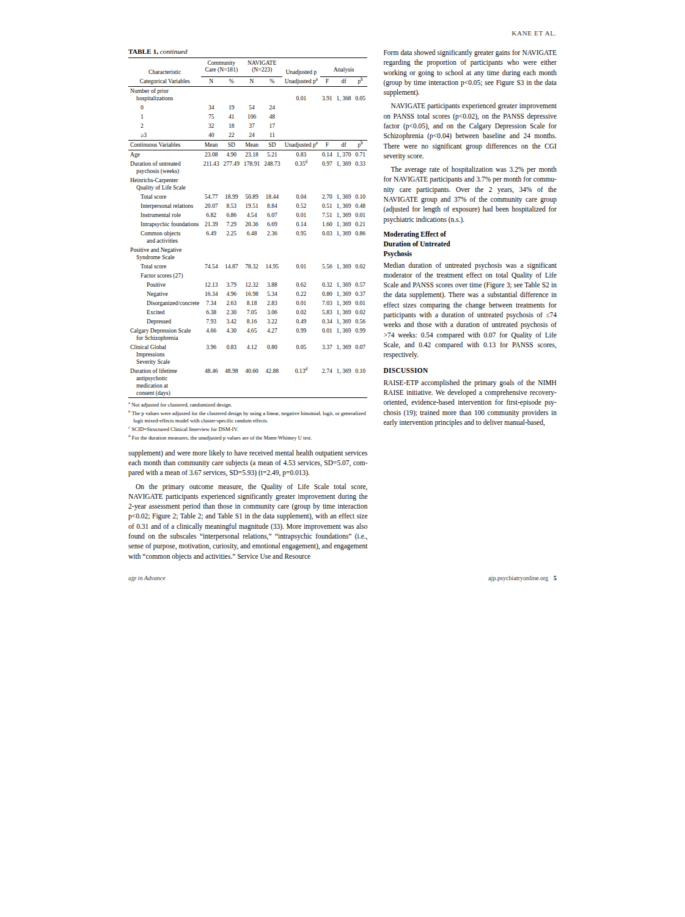KANE ET AL.
TABLE 1, continued
| Characteristic | Community Care (N=181) | NAVIGATE (N=223) | Unadjusted p | Analysis |
| --- | --- | --- | --- | --- |
| Categorical Variables | N | % | N | % | Unadjusted p a | F | df | p b |
| Number of prior hospitalizations | | | | | 0.01 | 3.91 | 1, 368 | 0.05 |
| 0 | 34 | 19 | 54 | 24 | | | | |
| 1 | 75 | 41 | 106 | 48 | | | | |
| 2 | 32 | 18 | 37 | 17 | | | | |
| ≥3 | 40 | 22 | 24 | 11 | | | | |
| Continuous Variables | Mean | SD | Mean | SD | Unadjusted p a | F | df | p b |
| Age | 23.08 | 4.90 | 23.18 | 5.21 | 0.83 | 0.14 | 1, 370 | 0.71 |
| Duration of untreated psychosis (weeks) | 211.43 | 277.49 | 178.91 | 248.73 | 0.35 d | 0.97 | 1, 369 | 0.33 |
| Heinrichs-Carpenter Quality of Life Scale | | | | | | | | |
| Total score | 54.77 | 18.99 | 50.89 | 18.44 | 0.04 | 2.70 | 1, 369 | 0.10 |
| Interpersonal relations | 20.07 | 8.53 | 19.51 | 8.84 | 0.52 | 0.51 | 1, 369 | 0.48 |
| Instrumental role | 6.82 | 6.86 | 4.54 | 6.07 | 0.01 | 7.51 | 1, 369 | 0.01 |
| Intrapsychic foundations | 21.39 | 7.29 | 20.36 | 6.69 | 0.14 | 1.60 | 1, 369 | 0.21 |
| Common objects and activities | 6.49 | 2.25 | 6.48 | 2.36 | 0.95 | 0.03 | 1, 369 | 0.86 |
| Positive and Negative Syndrome Scale | | | | | | | | |
| Total score | 74.54 | 14.87 | 78.32 | 14.95 | 0.01 | 5.56 | 1, 369 | 0.02 |
| Factor scores (27) | | | | | | | | |
| Positive | 12.13 | 3.79 | 12.32 | 3.88 | 0.62 | 0.32 | 1, 369 | 0.57 |
| Negative | 16.34 | 4.96 | 16.98 | 5.34 | 0.22 | 0.80 | 1, 369 | 0.37 |
| Disorganized/concrete | 7.34 | 2.63 | 8.18 | 2.83 | 0.01 | 7.03 | 1, 369 | 0.01 |
| Excited | 6.38 | 2.30 | 7.05 | 3.06 | 0.02 | 5.83 | 1, 369 | 0.02 |
| Depressed | 7.93 | 3.42 | 8.16 | 3.22 | 0.49 | 0.34 | 1, 369 | 0.56 |
| Calgary Depression Scale for Schizophrenia | 4.66 | 4.30 | 4.65 | 4.27 | 0.99 | 0.01 | 1, 369 | 0.99 |
| Clinical Global Impressions Severity Scale | 3.96 | 0.83 | 4.12 | 0.80 | 0.05 | 3.37 | 1, 369 | 0.07 |
| Duration of lifetime antipsychotic medication at consent (days) | 48.46 | 48.98 | 40.60 | 42.88 | 0.13 d | 2.74 | 1, 369 | 0.10 |
a Not adjusted for clustered, randomized design.
b The p values were adjusted for the clustered design by using a linear, negative binomial, logit, or generalized logit mixed-effects model with cluster-specific random effects.
c SCID=Structured Clinical Interview for DSM-IV.
d For the duration measures, the unadjusted p values are of the Mann-Whitney U test.
supplement) and were more likely to have received mental health outpatient services each month than community care subjects (a mean of 4.53 services, SD=5.07, compared with a mean of 3.67 services, SD=5.93) (t=2.49, p=0.013).
On the primary outcome measure, the Quality of Life Scale total score, NAVIGATE participants experienced significantly greater improvement during the 2-year assessment period than those in community care (group by time interaction p<0.02; Figure 2; Table 2; and Table S1 in the data supplement), with an effect size of 0.31 and of a clinically meaningful magnitude (33). More improvement was also found on the subscales “interpersonal relations,” “intrapsychic foundations” (i.e., sense of purpose, motivation, curiosity, and emotional engagement), and engagement with “common objects and activities.” Service Use and Resource
Form data showed significantly greater gains for NAVIGATE regarding the proportion of participants who were either working or going to school at any time during each month (group by time interaction p<0.05; see Figure S3 in the data supplement).
NAVIGATE participants experienced greater improvement on PANSS total scores (p<0.02), on the PANSS depressive factor (p<0.05), and on the Calgary Depression Scale for Schizophrenia (p<0.04) between baseline and 24 months. There were no significant group differences on the CGI severity score.
The average rate of hospitalization was 3.2% per month for NAVIGATE participants and 3.7% per month for community care participants. Over the 2 years, 34% of the NAVIGATE group and 37% of the community care group (adjusted for length of exposure) had been hospitalized for psychiatric indications (n.s.).
Moderating Effect of
Duration of Untreated
Psychosis
Median duration of untreated psychosis was a significant moderator of the treatment effect on total Quality of Life Scale and PANSS scores over time (Figure 3; see Table S2 in the data supplement). There was a substantial difference in effect sizes comparing the change between treatments for participants with a duration of untreated psychosis of ≤74 weeks and those with a duration of untreated psychosis of >74 weeks: 0.54 compared with 0.07 for Quality of Life Scale, and 0.42 compared with 0.13 for PANSS scores, respectively.
DISCUSSION
RAISE-ETP accomplished the primary goals of the NIMH RAISE initiative. We developed a comprehensive recovery-oriented, evidence-based intervention for first-episode psychosis (19); trained more than 100 community providers in early intervention principles and to deliver manual-based,
ajp in Advance
ajp.psychiatryonline.org 5